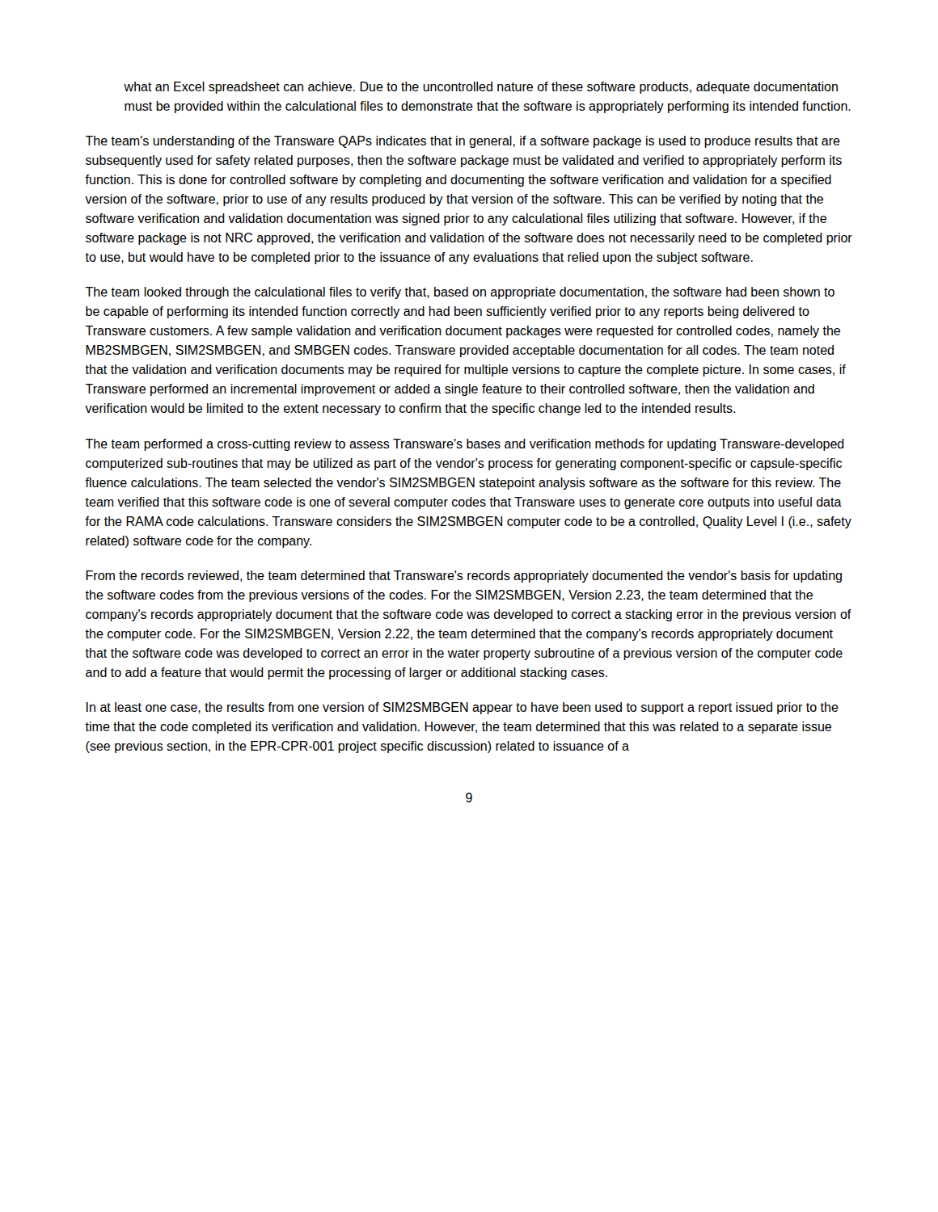what an Excel spreadsheet can achieve. Due to the uncontrolled nature of these software products, adequate documentation must be provided within the calculational files to demonstrate that the software is appropriately performing its intended function.
The team's understanding of the Transware QAPs indicates that in general, if a software package is used to produce results that are subsequently used for safety related purposes, then the software package must be validated and verified to appropriately perform its function. This is done for controlled software by completing and documenting the software verification and validation for a specified version of the software, prior to use of any results produced by that version of the software. This can be verified by noting that the software verification and validation documentation was signed prior to any calculational files utilizing that software. However, if the software package is not NRC approved, the verification and validation of the software does not necessarily need to be completed prior to use, but would have to be completed prior to the issuance of any evaluations that relied upon the subject software.
The team looked through the calculational files to verify that, based on appropriate documentation, the software had been shown to be capable of performing its intended function correctly and had been sufficiently verified prior to any reports being delivered to Transware customers. A few sample validation and verification document packages were requested for controlled codes, namely the MB2SMBGEN, SIM2SMBGEN, and SMBGEN codes. Transware provided acceptable documentation for all codes. The team noted that the validation and verification documents may be required for multiple versions to capture the complete picture. In some cases, if Transware performed an incremental improvement or added a single feature to their controlled software, then the validation and verification would be limited to the extent necessary to confirm that the specific change led to the intended results.
The team performed a cross-cutting review to assess Transware's bases and verification methods for updating Transware-developed computerized sub-routines that may be utilized as part of the vendor's process for generating component-specific or capsule-specific fluence calculations. The team selected the vendor's SIM2SMBGEN statepoint analysis software as the software for this review. The team verified that this software code is one of several computer codes that Transware uses to generate core outputs into useful data for the RAMA code calculations. Transware considers the SIM2SMBGEN computer code to be a controlled, Quality Level I (i.e., safety related) software code for the company.
From the records reviewed, the team determined that Transware's records appropriately documented the vendor's basis for updating the software codes from the previous versions of the codes. For the SIM2SMBGEN, Version 2.23, the team determined that the company's records appropriately document that the software code was developed to correct a stacking error in the previous version of the computer code. For the SIM2SMBGEN, Version 2.22, the team determined that the company's records appropriately document that the software code was developed to correct an error in the water property subroutine of a previous version of the computer code and to add a feature that would permit the processing of larger or additional stacking cases.
In at least one case, the results from one version of SIM2SMBGEN appear to have been used to support a report issued prior to the time that the code completed its verification and validation. However, the team determined that this was related to a separate issue (see previous section, in the EPR-CPR-001 project specific discussion) related to issuance of a
9